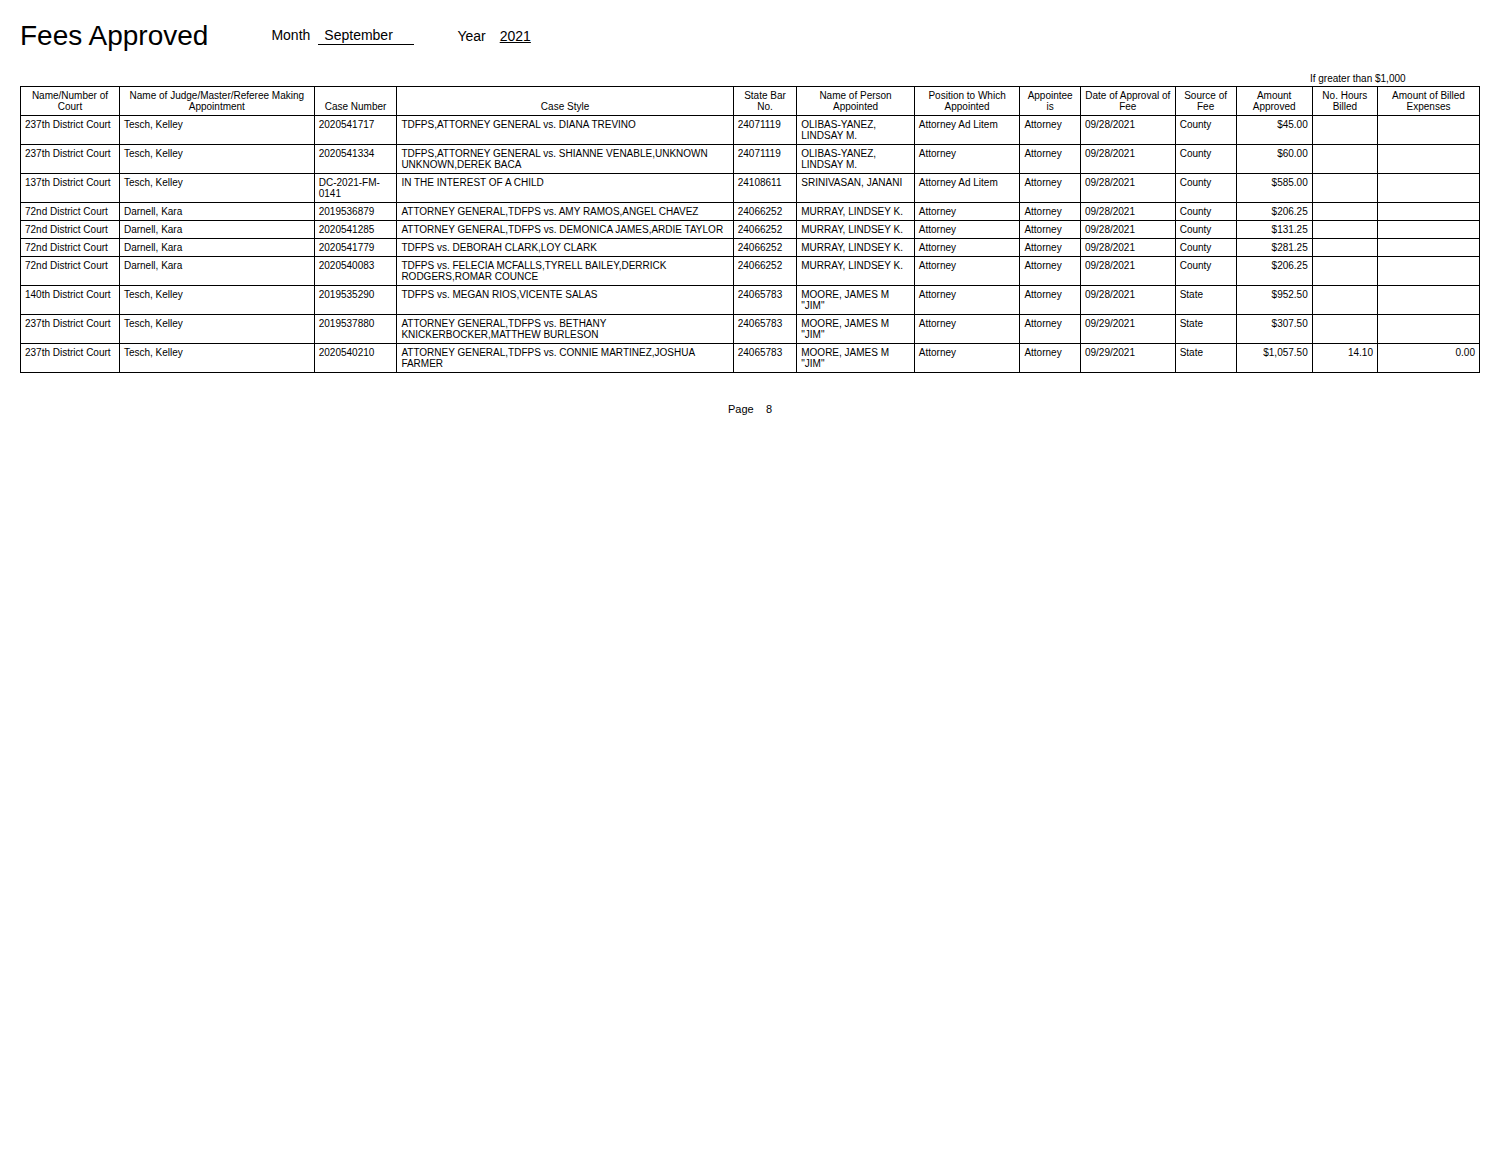Fees Approved
Month September
Year 2021
| | If greater than $1,000 |
| --- | --- |
| Name/Number of Court | Name of Judge/Master/Referee Making Appointment | Case Number | Case Style | State Bar No. | Name of Person Appointed | Position to Which Appointed | Appointee is | Date of Approval of Fee | Source of Fee | Amount Approved | No. Hours Billed | Amount of Billed Expenses |
| 237th District Court | Tesch, Kelley | 2020541717 | TDFPS,ATTORNEY GENERAL vs. DIANA TREVINO | 24071119 | OLIBAS-YANEZ, LINDSAY M. | Attorney Ad Litem | Attorney | 09/28/2021 | County | $45.00 | | |
| 237th District Court | Tesch, Kelley | 2020541334 | TDFPS,ATTORNEY GENERAL vs. SHIANNE VENABLE,UNKNOWN UNKNOWN,DEREK BACA | 24071119 | OLIBAS-YANEZ, LINDSAY M. | Attorney | Attorney | 09/28/2021 | County | $60.00 | | |
| 137th District Court | Tesch, Kelley | DC-2021-FM-0141 | IN THE INTEREST OF A CHILD | 24108611 | SRINIVASAN, JANANI | Attorney Ad Litem | Attorney | 09/28/2021 | County | $585.00 | | |
| 72nd District Court | Darnell, Kara | 2019536879 | ATTORNEY GENERAL,TDFPS vs. AMY RAMOS,ANGEL CHAVEZ | 24066252 | MURRAY, LINDSEY K. | Attorney | Attorney | 09/28/2021 | County | $206.25 | | |
| 72nd District Court | Darnell, Kara | 2020541285 | ATTORNEY GENERAL,TDFPS vs. DEMONICA JAMES,ARDIE TAYLOR | 24066252 | MURRAY, LINDSEY K. | Attorney | Attorney | 09/28/2021 | County | $131.25 | | |
| 72nd District Court | Darnell, Kara | 2020541779 | TDFPS vs. DEBORAH CLARK,LOY CLARK | 24066252 | MURRAY, LINDSEY K. | Attorney | Attorney | 09/28/2021 | County | $281.25 | | |
| 72nd District Court | Darnell, Kara | 2020540083 | TDFPS vs. FELECIA MCFALLS,TYRELL BAILEY,DERRICK RODGERS,ROMAR COUNCE | 24066252 | MURRAY, LINDSEY K. | Attorney | Attorney | 09/28/2021 | County | $206.25 | | |
| 140th District Court | Tesch, Kelley | 2019535290 | TDFPS vs. MEGAN RIOS,VICENTE SALAS | 24065783 | MOORE, JAMES M "JIM" | Attorney | Attorney | 09/28/2021 | State | $952.50 | | |
| 237th District Court | Tesch, Kelley | 2019537880 | ATTORNEY GENERAL,TDFPS vs. BETHANY KNICKERBOCKER,MATTHEW BURLESON | 24065783 | MOORE, JAMES M "JIM" | Attorney | Attorney | 09/29/2021 | State | $307.50 | | |
| 237th District Court | Tesch, Kelley | 2020540210 | ATTORNEY GENERAL,TDFPS vs. CONNIE MARTINEZ,JOSHUA FARMER | 24065783 | MOORE, JAMES M "JIM" | Attorney | Attorney | 09/29/2021 | State | $1,057.50 | 14.10 | 0.00 |
Page 8